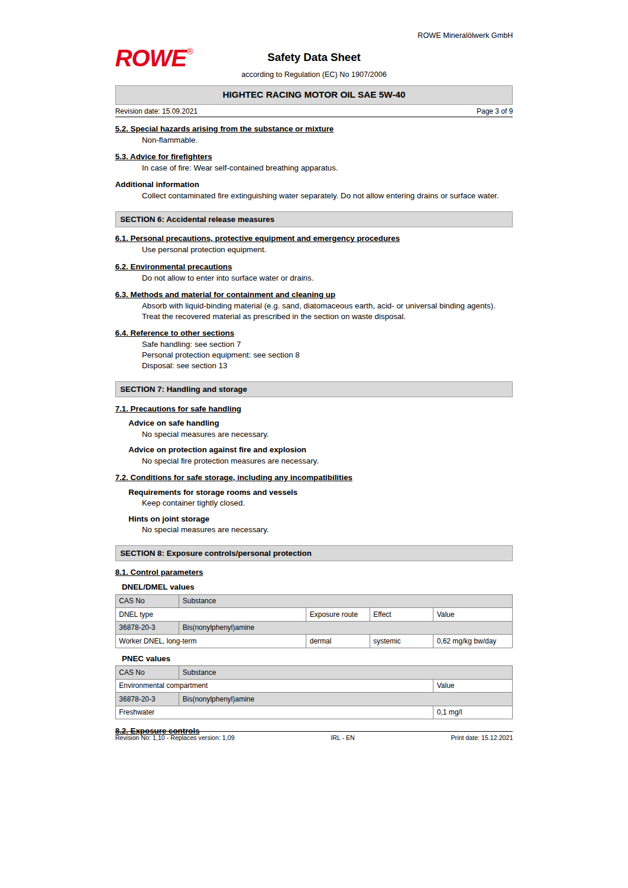ROWE Mineralölwerk GmbH
ROWE®
Safety Data Sheet
according to Regulation (EC) No 1907/2006
HIGHTEC RACING MOTOR OIL SAE 5W-40
Revision date: 15.09.2021 Page 3 of 9
5.2. Special hazards arising from the substance or mixture
Non-flammable.
5.3. Advice for firefighters
In case of fire: Wear self-contained breathing apparatus.
Additional information
Collect contaminated fire extinguishing water separately. Do not allow entering drains or surface water.
SECTION 6: Accidental release measures
6.1. Personal precautions, protective equipment and emergency procedures
Use personal protection equipment.
6.2. Environmental precautions
Do not allow to enter into surface water or drains.
6.3. Methods and material for containment and cleaning up
Absorb with liquid-binding material (e.g. sand, diatomaceous earth, acid- or universal binding agents). Treat the recovered material as prescribed in the section on waste disposal.
6.4. Reference to other sections
Safe handling: see section 7
Personal protection equipment: see section 8
Disposal: see section 13
SECTION 7: Handling and storage
7.1. Precautions for safe handling
Advice on safe handling
No special measures are necessary.
Advice on protection against fire and explosion
No special fire protection measures are necessary.
7.2. Conditions for safe storage, including any incompatibilities
Requirements for storage rooms and vessels
Keep container tightly closed.
Hints on joint storage
No special measures are necessary.
SECTION 8: Exposure controls/personal protection
8.1. Control parameters
DNEL/DMEL values
| CAS No | Substance |
| DNEL type | Exposure route | Effect | Value |
| 36878-20-3 | Bis(nonylphenyl)amine |
| Worker DNEL, long-term | dermal | systemic | 0,62 mg/kg bw/day |
PNEC values
| CAS No | Substance |
| Environmental compartment | Value |
| 36878-20-3 | Bis(nonylphenyl)amine |
| Freshwater | 0,1 mg/l |
8.2. Exposure controls
Revision No: 1,10 - Replaces version: 1,09 IRL - EN Print date: 15.12.2021